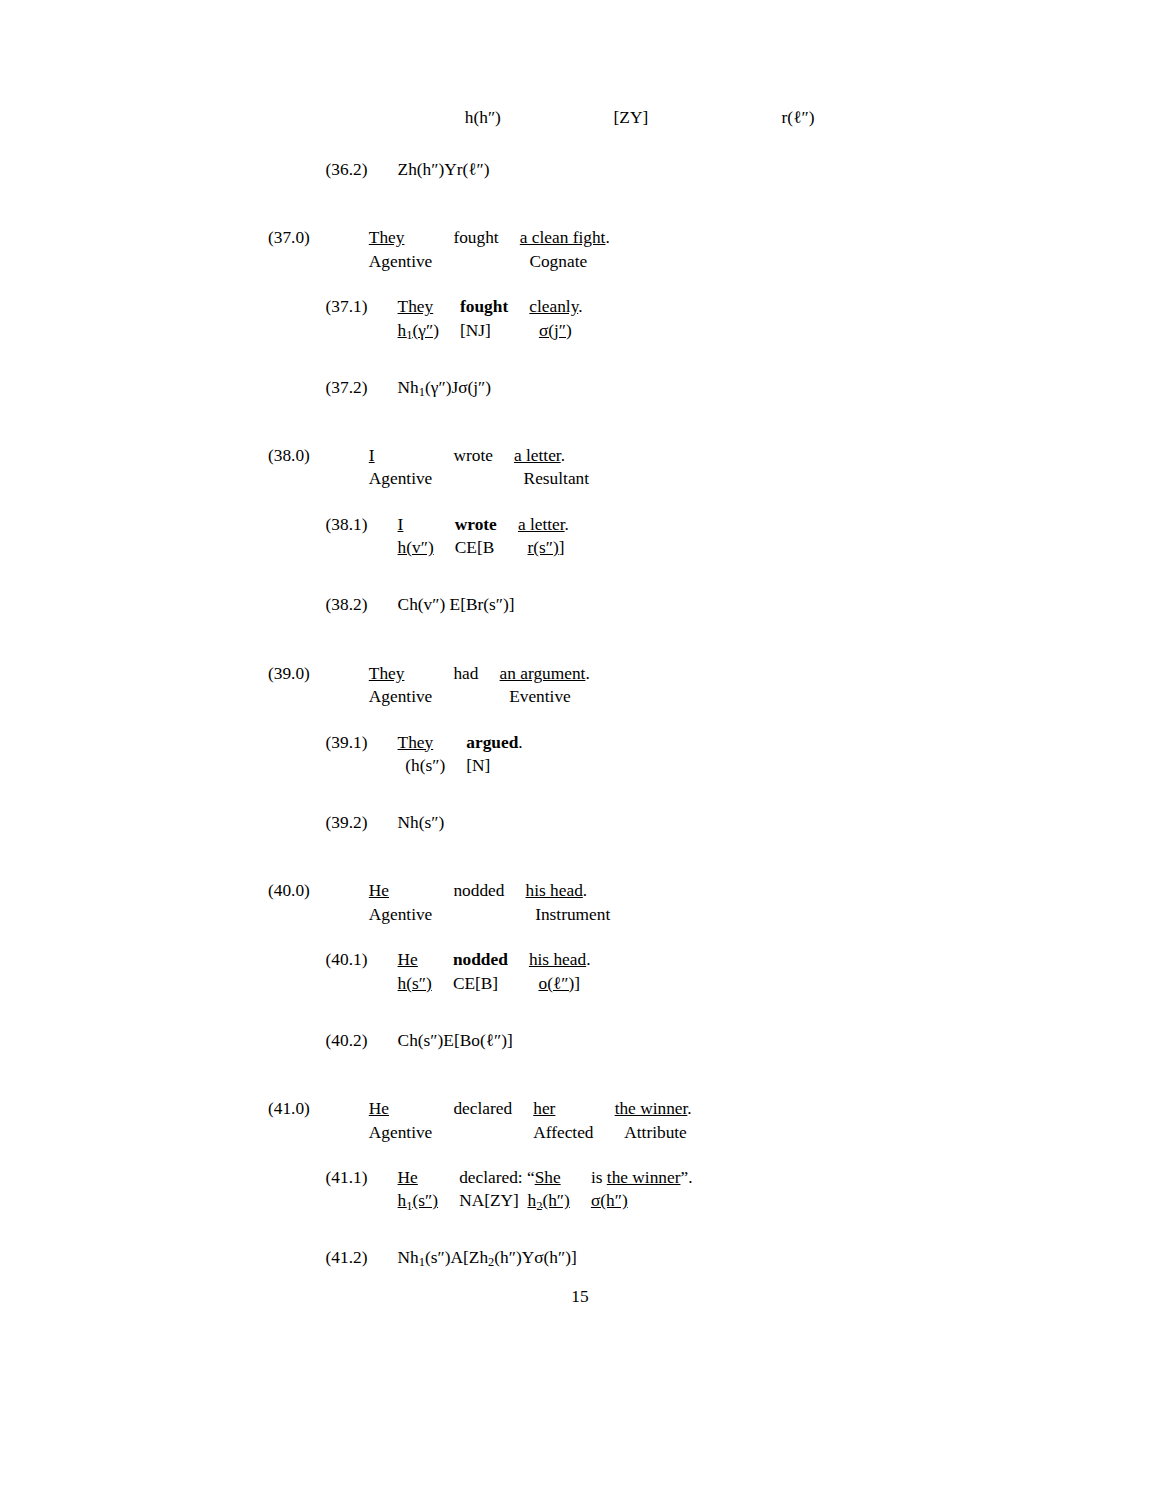h(h″) [ZY] r(ℓ″)
(36.2)
Zh(h″)Yr(ℓ″)
(37.0)
| They | fought | a clean fight . |
| Agentive | | Cognate |
(37.1)
| They | fought | cleanly . |
| h 1 (γ″) | [NJ] | σ(j″) |
(37.2)
Nh1(γ″)Jσ(j″)
(38.0)
| I | wrote | a letter . |
| Agentive | | Resultant |
(38.1)
| I | wrote | a letter . |
| h(v″) | CE[B | r(s″) ] |
(38.2)
Ch(v″) E[Br(s″)]
(39.0)
| They | had | an argument . |
| Agentive | | Eventive |
(39.1)
| They | argued . |
| (h(s″) | [N] |
(39.2)
Nh(s″)
(40.0)
| He | nodded | his head . |
| Agentive | | Instrument |
(40.1)
| He | nodded | his head . |
| h(s″) | CE[B] | o(ℓ″) ] |
(40.2)
Ch(s″)E[Bo(ℓ″)]
(41.0)
| He | declared | her | the winner . |
| Agentive | | Affected | Attribute |
(41.1)
| He | declared: “ She | is the winner ”. |
| h 1 (s″) | NA[ZY] h 2 (h″) | σ(h″) |
(41.2)
Nh1(s″)A[Zh2(h″)Yσ(h″)]
15